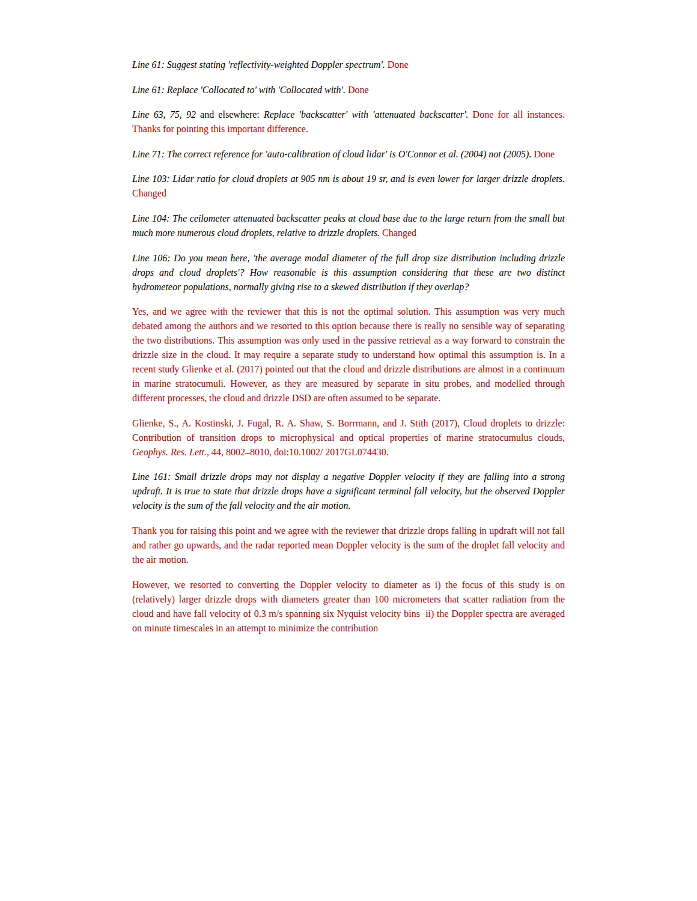Line 61: Suggest stating 'reflectivity-weighted Doppler spectrum'. Done
Line 61: Replace 'Collocated to' with 'Collocated with'. Done
Line 63, 75, 92 and elsewhere: Replace 'backscatter' with 'attenuated backscatter'. Done for all instances. Thanks for pointing this important difference.
Line 71: The correct reference for 'auto-calibration of cloud lidar' is O'Connor et al. (2004) not (2005). Done
Line 103: Lidar ratio for cloud droplets at 905 nm is about 19 sr, and is even lower for larger drizzle droplets. Changed
Line 104: The ceilometer attenuated backscatter peaks at cloud base due to the large return from the small but much more numerous cloud droplets, relative to drizzle droplets. Changed
Line 106: Do you mean here, 'the average modal diameter of the full drop size distribution including drizzle drops and cloud droplets'? How reasonable is this assumption considering that these are two distinct hydrometeor populations, normally giving rise to a skewed distribution if they overlap?
Yes, and we agree with the reviewer that this is not the optimal solution. This assumption was very much debated among the authors and we resorted to this option because there is really no sensible way of separating the two distributions. This assumption was only used in the passive retrieval as a way forward to constrain the drizzle size in the cloud. It may require a separate study to understand how optimal this assumption is. In a recent study Glienke et al. (2017) pointed out that the cloud and drizzle distributions are almost in a continuum in marine stratocumuli. However, as they are measured by separate in situ probes, and modelled through different processes, the cloud and drizzle DSD are often assumed to be separate.
Glienke, S., A. Kostinski, J. Fugal, R. A. Shaw, S. Borrmann, and J. Stith (2017), Cloud droplets to drizzle: Contribution of transition drops to microphysical and optical properties of marine stratocumulus clouds, Geophys. Res. Lett., 44, 8002–8010, doi:10.1002/ 2017GL074430.
Line 161: Small drizzle drops may not display a negative Doppler velocity if they are falling into a strong updraft. It is true to state that drizzle drops have a significant terminal fall velocity, but the observed Doppler velocity is the sum of the fall velocity and the air motion.
Thank you for raising this point and we agree with the reviewer that drizzle drops falling in updraft will not fall and rather go upwards, and the radar reported mean Doppler velocity is the sum of the droplet fall velocity and the air motion.
However, we resorted to converting the Doppler velocity to diameter as i) the focus of this study is on (relatively) larger drizzle drops with diameters greater than 100 micrometers that scatter radiation from the cloud and have fall velocity of 0.3 m/s spanning six Nyquist velocity bins ii) the Doppler spectra are averaged on minute timescales in an attempt to minimize the contribution